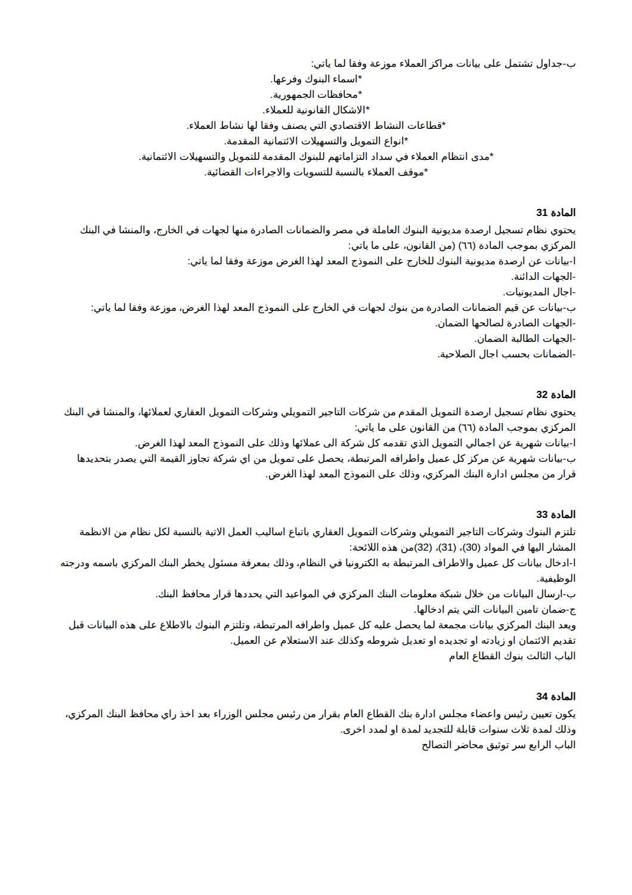ب-جداول تشتمل على بيانات مراكز العملاء موزعة وفقا لما ياتي:
*اسماء البنوك وفرعها.
*محافظات الجمهورية.
*الاشكال القانونية للعملاء.
*قطاعات النشاط الاقتصادي التي يصنف وفقا لها نشاط العملاء.
*انواع التمويل والتسهيلات الائتمانية المقدمة.
*مدى انتظام العملاء في سداد التزاماتهم للبنوك المقدمة للتمويل والتسهيلات الائتمانية.
*موقف العملاء بالنسبة للتسويات والاجراءات القضائية.
المادة 31
يحتوي نظام تسجيل ارصدة مديونية البنوك العاملة في مصر والضمانات الصادرة منها لجهات في الخارج، والمنشا في البنك المركزي بموجب المادة (٦٦) (من القانون، على ما ياتي:
ا-بيانات عن ارصدة مديونية البنوك للخارج على النموذج المعد لهذا الغرض موزعة وفقا لما ياتي:
-الجهات الدائنة.
-اجال المديونيات.
ب-بيانات عن قيم الضمانات الصادرة من بنوك لجهات في الخارج على النموذج المعد لهذا الغرض، موزعة وفقا لما ياتي:
-الجهات الصادرة لصالحها الضمان.
-الجهات الطالبة الضمان.
-الضمانات بحسب اجال الصلاحية.
المادة 32
يحتوي نظام تسجيل ارصدة التمويل المقدم من شركات التاجير التمويلي وشركات التمويل العقاري لعملائها، والمنشا في البنك المركزي بموجب المادة (٦٦) من القانون على ما ياتي:
ا-بيانات شهرية عن اجمالي التمويل الذي تقدمه كل شركة الى عملائها وذلك على النموذج المعد لهذا الغرض.
ب-بيانات شهرية عن مركز كل عميل واطرافه المرتبطة، يحصل على تمويل من اي شركة تجاوز القيمة التي يصدر بتحديدها قرار من مجلس ادارة البنك المركزي، وذلك على النموذج المعد لهذا الغرض.
المادة 33
تلتزم البنوك وشركات التاجير التمويلي وشركات التمويل العقاري باتباع اساليب العمل الاتية بالنسبة لكل نظام من الانظمة المشار اليها في المواد (30)، (31)، (32)من هذه اللائحة:
ا-ادخال بيانات كل عميل والاطراف المرتبطة به الكترونيا في النظام، وذلك بمعرفة مسئول يخطر البنك المركزي باسمه ودرجته الوظيفية.
ب-ارسال البيانات من خلال شبكة معلومات البنك المركزي في المواعيد التي يحددها قرار محافظ البنك.
ج-ضمان تامين البيانات التي يتم ادخالها.
ويعد البنك المركزي بيانات مجمعة لما يحصل عليه كل عميل واطرافه المرتبطة، وتلتزم البنوك بالاطلاع على هذه البيانات قبل تقديم الائتمان او زيادته او تجديده او تعديل شروطه وكذلك عند الاستعلام عن العميل.
الباب الثالث بنوك القطاع العام
المادة 34
يكون تعيين رئيس واعضاء مجلس ادارة بنك القطاع العام بقرار من رئيس مجلس الوزراء بعد اخذ راي محافظ البنك المركزي، وذلك لمدة ثلاث سنوات قابلة للتجديد لمدة او لمدد اخرى.
الباب الرابع سر توثيق محاضر التصالح